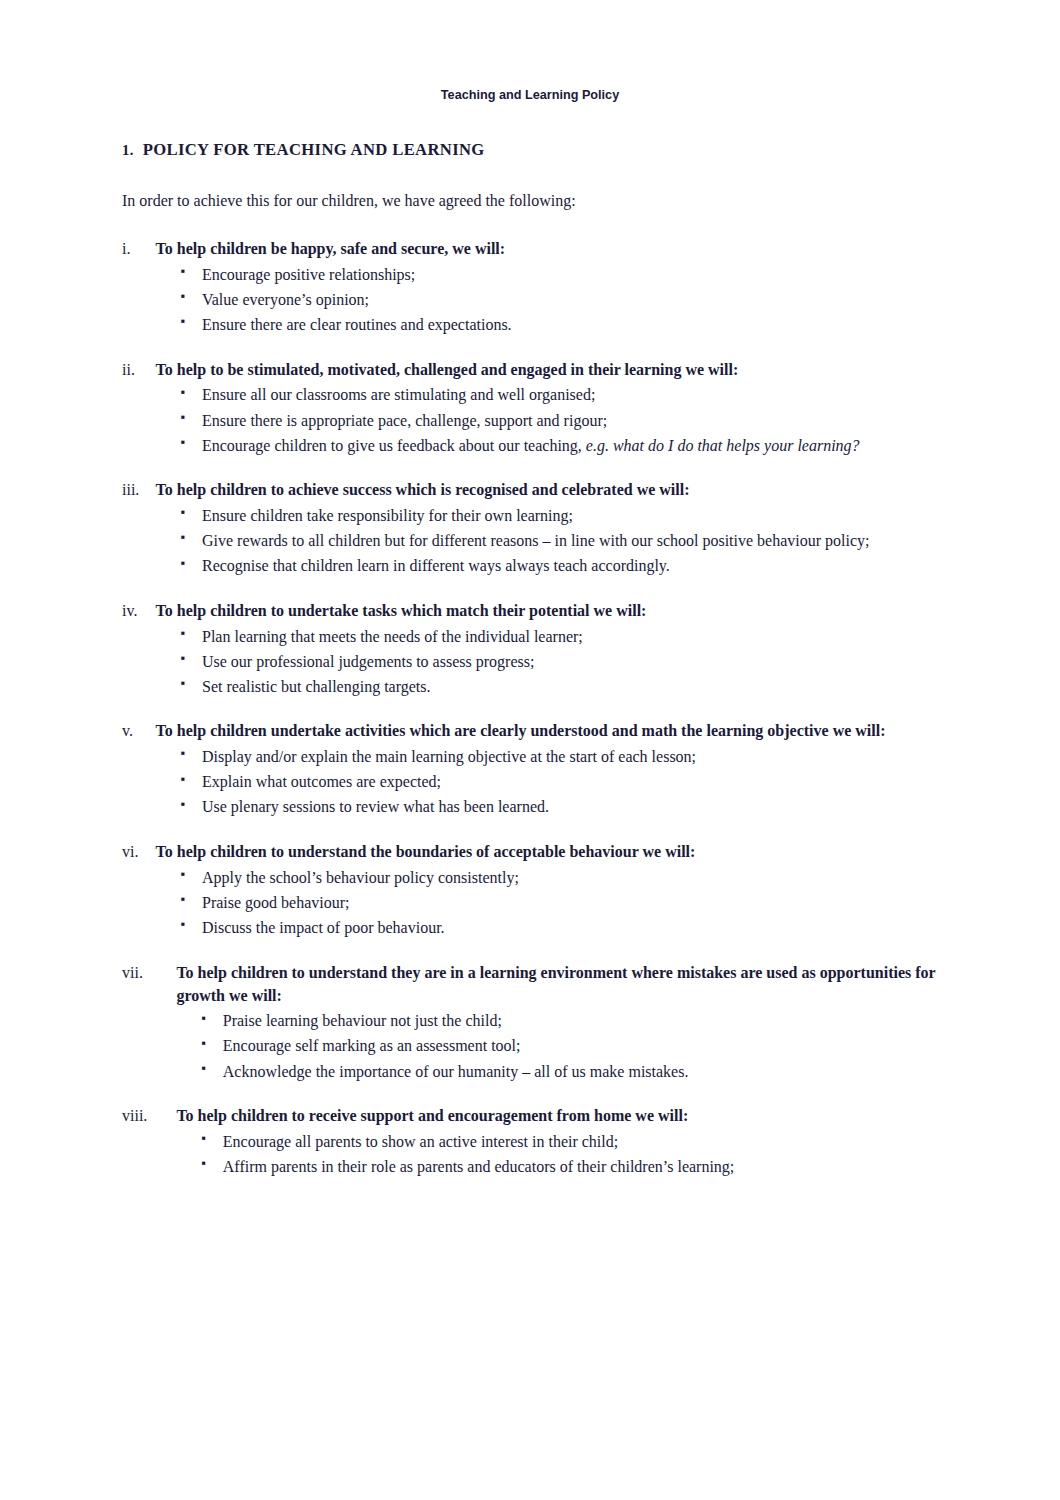Teaching and Learning Policy
1. POLICY FOR TEACHING AND LEARNING
In order to achieve this for our children, we have agreed the following:
i. To help children be happy, safe and secure, we will:
Encourage positive relationships;
Value everyone’s opinion;
Ensure there are clear routines and expectations.
ii. To help to be stimulated, motivated, challenged and engaged in their learning we will:
Ensure all our classrooms are stimulating and well organised;
Ensure there is appropriate pace, challenge, support and rigour;
Encourage children to give us feedback about our teaching, e.g. what do I do that helps your learning?
iii. To help children to achieve success which is recognised and celebrated we will:
Ensure children take responsibility for their own learning;
Give rewards to all children but for different reasons – in line with our school positive behaviour policy;
Recognise that children learn in different ways always teach accordingly.
iv. To help children to undertake tasks which match their potential we will:
Plan learning that meets the needs of the individual learner;
Use our professional judgements to assess progress;
Set realistic but challenging targets.
v. To help children undertake activities which are clearly understood and math the learning objective we will:
Display and/or explain the main learning objective at the start of each lesson;
Explain what outcomes are expected;
Use plenary sessions to review what has been learned.
vi. To help children to understand the boundaries of acceptable behaviour we will:
Apply the school’s behaviour policy consistently;
Praise good behaviour;
Discuss the impact of poor behaviour.
vii. To help children to understand they are in a learning environment where mistakes are used as opportunities for growth we will:
Praise learning behaviour not just the child;
Encourage self marking as an assessment tool;
Acknowledge the importance of our humanity – all of us make mistakes.
viii. To help children to receive support and encouragement from home we will:
Encourage all parents to show an active interest in their child;
Affirm parents in their role as parents and educators of their children’s learning;